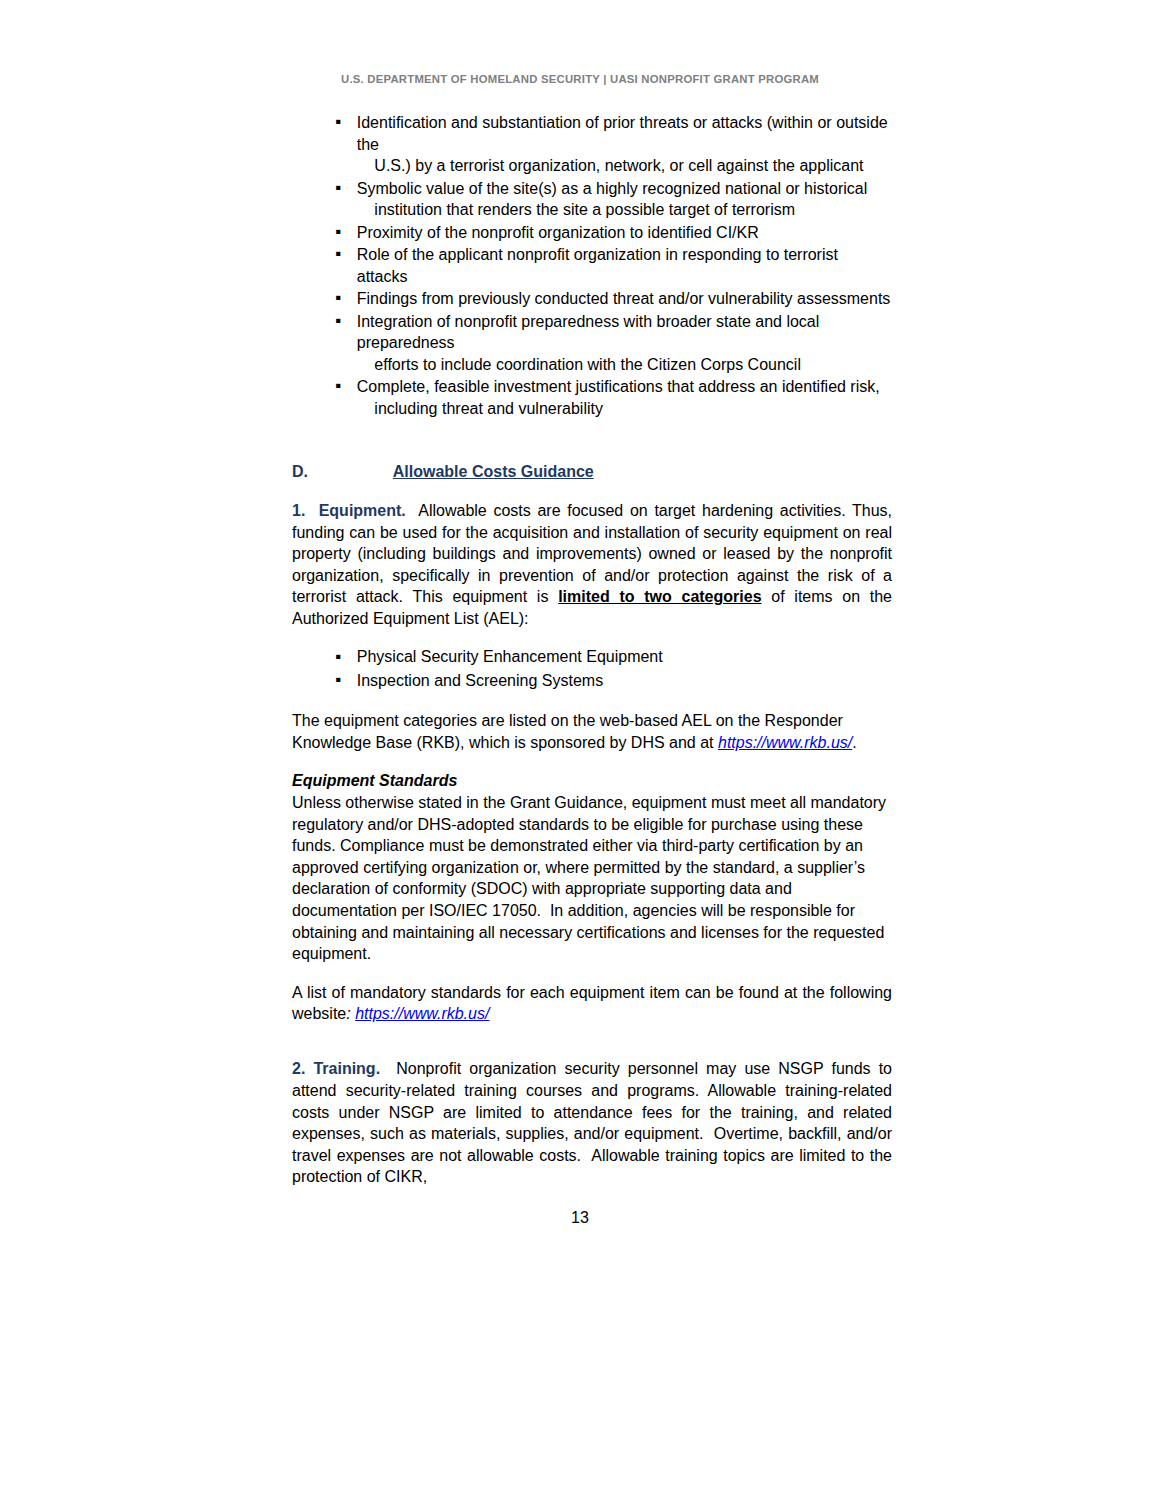U.S. DEPARTMENT OF HOMELAND SECURITY | UASI NONPROFIT GRANT PROGRAM
Identification and substantiation of prior threats or attacks (within or outside theU.S.) by a terrorist organization, network, or cell against the applicant
Symbolic value of the site(s) as a highly recognized national or historicalinstitution that renders the site a possible target of terrorism
Proximity of the nonprofit organization to identified CI/KR
Role of the applicant nonprofit organization in responding to terrorist attacks
Findings from previously conducted threat and/or vulnerability assessments
Integration of nonprofit preparedness with broader state and local preparednessefforts to include coordination with the Citizen Corps Council
Complete, feasible investment justifications that address an identified risk,including threat and vulnerability
D. Allowable Costs Guidance
1. Equipment. Allowable costs are focused on target hardening activities. Thus, funding can be used for the acquisition and installation of security equipment on real property (including buildings and improvements) owned or leased by the nonprofit organization, specifically in prevention of and/or protection against the risk of a terrorist attack. This equipment is limited to two categories of items on the Authorized Equipment List (AEL):
Physical Security Enhancement Equipment
Inspection and Screening Systems
The equipment categories are listed on the web-based AEL on the Responder Knowledge Base (RKB), which is sponsored by DHS and at https://www.rkb.us/.
Equipment Standards
Unless otherwise stated in the Grant Guidance, equipment must meet all mandatory regulatory and/or DHS-adopted standards to be eligible for purchase using these funds. Compliance must be demonstrated either via third-party certification by an approved certifying organization or, where permitted by the standard, a supplier’s declaration of conformity (SDOC) with appropriate supporting data and documentation per ISO/IEC 17050. In addition, agencies will be responsible for obtaining and maintaining all necessary certifications and licenses for the requested equipment.
A list of mandatory standards for each equipment item can be found at the following website: https://www.rkb.us/
2. Training. Nonprofit organization security personnel may use NSGP funds to attend security-related training courses and programs. Allowable training-related costs under NSGP are limited to attendance fees for the training, and related expenses, such as materials, supplies, and/or equipment. Overtime, backfill, and/or travel expenses are not allowable costs. Allowable training topics are limited to the protection of CIKR,
13